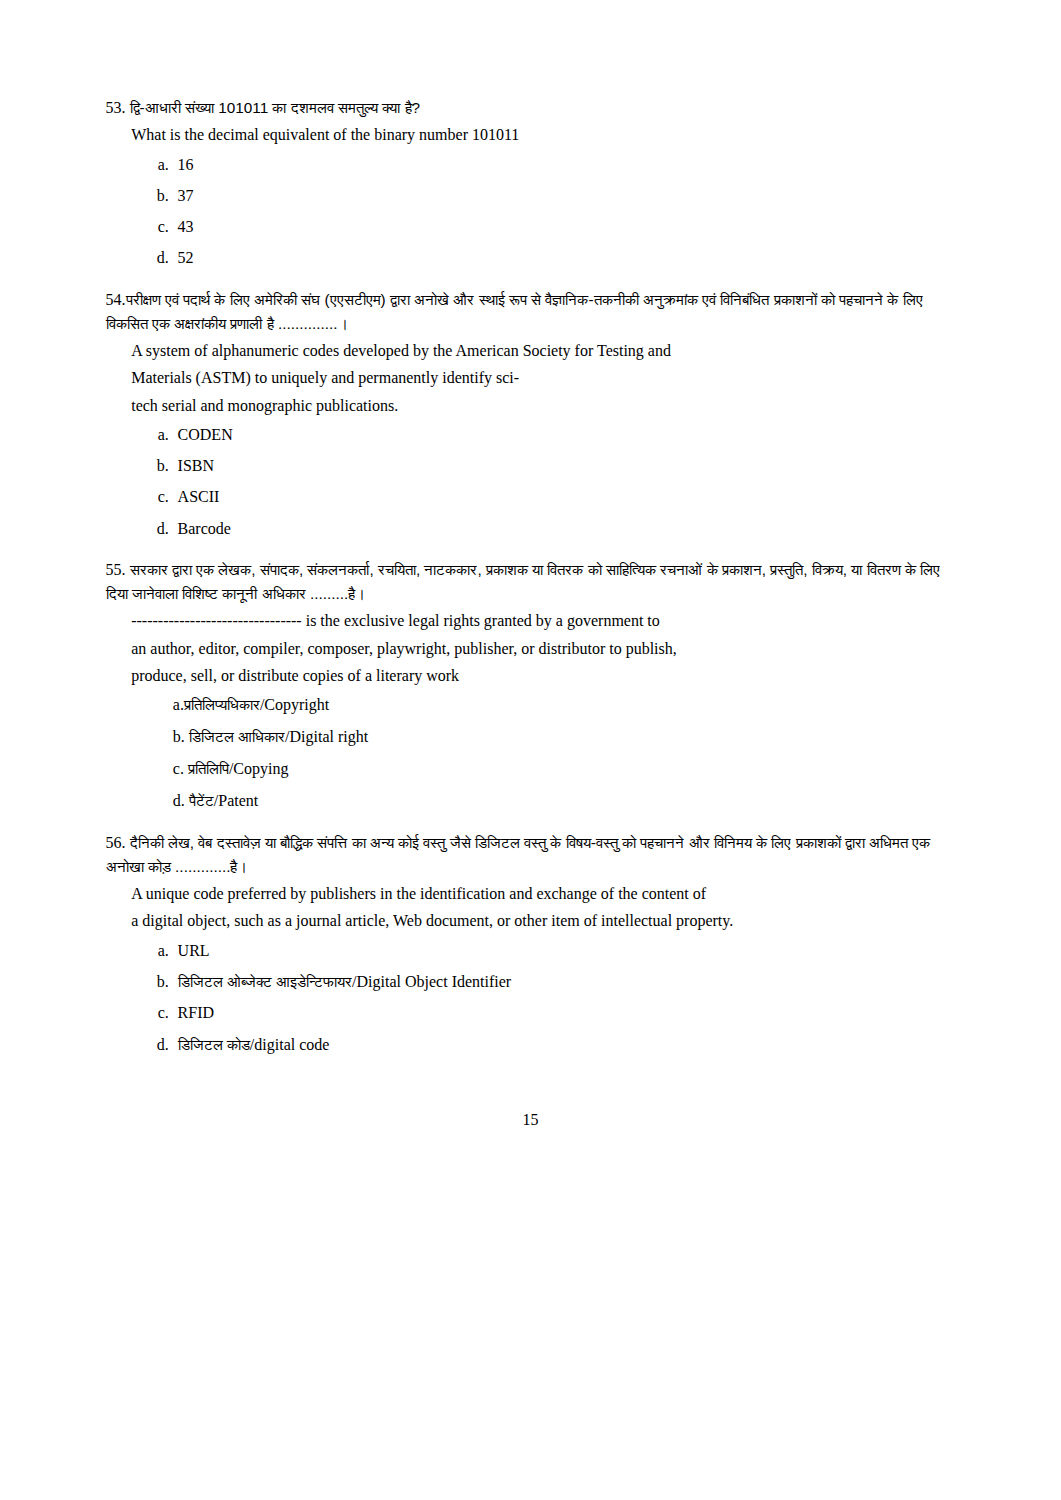53. द्वि-आधारी संख्या 101011 का दशमलव समतुल्य क्या है?
What is the decimal equivalent of the binary number 101011
16
37
43
52
54. परीक्षण एवं पदार्थ के लिए अमेरिकी संघ (एएसटीएम) द्वारा अनोखे और स्थाई रूप से वैज्ञानिक-तकनीकी अनुक्रमांक एवं विनिबंधित प्रकाशनों को पहचानने के लिए विकसित एक अक्षरांकीय प्रणाली है ..............।
A system of alphanumeric codes developed by the American Society for Testing and
Materials (ASTM) to uniquely and permanently identify sci-
tech serial and monographic publications.
CODEN
ISBN
ASCII
Barcode
55. सरकार द्वारा एक लेखक, संपादक, संकलनकर्ता, रचयिता, नाटककार, प्रकाशक या वितरक को साहित्यिक रचनाओं के प्रकाशन, प्रस्तुति, विक्रय, या वितरण के लिए दिया जानेवाला विशिष्ट कानूनी अधिकार .........है।
-------------------------------- is the exclusive legal rights granted by a government to
an author, editor, compiler, composer, playwright, publisher, or distributor to publish,
produce, sell, or distribute copies of a literary work
a.प्रतिलिप्यधिकार/Copyright
b. डिजिटल आधिकार/Digital right
c. प्रतिलिपि/Copying
d. पैटेंट/Patent
56. दैनिकी लेख, वेब दस्तावेज़ या बौद्धिक संपत्ति का अन्य कोई वस्तु जैसे डिजिटल वस्तु के विषय-वस्तु को पहचानने और विनिमय के लिए प्रकाशकों द्वारा अधिमत एक अनोखा कोड़ .............है।
A unique code preferred by publishers in the identification and exchange of the content of
a digital object, such as a journal article, Web document, or other item of intellectual property.
URL
डिजिटल ओब्जेक्ट आइडेन्टिफायर/Digital Object Identifier
RFID
डिजिटल कोड/digital code
15